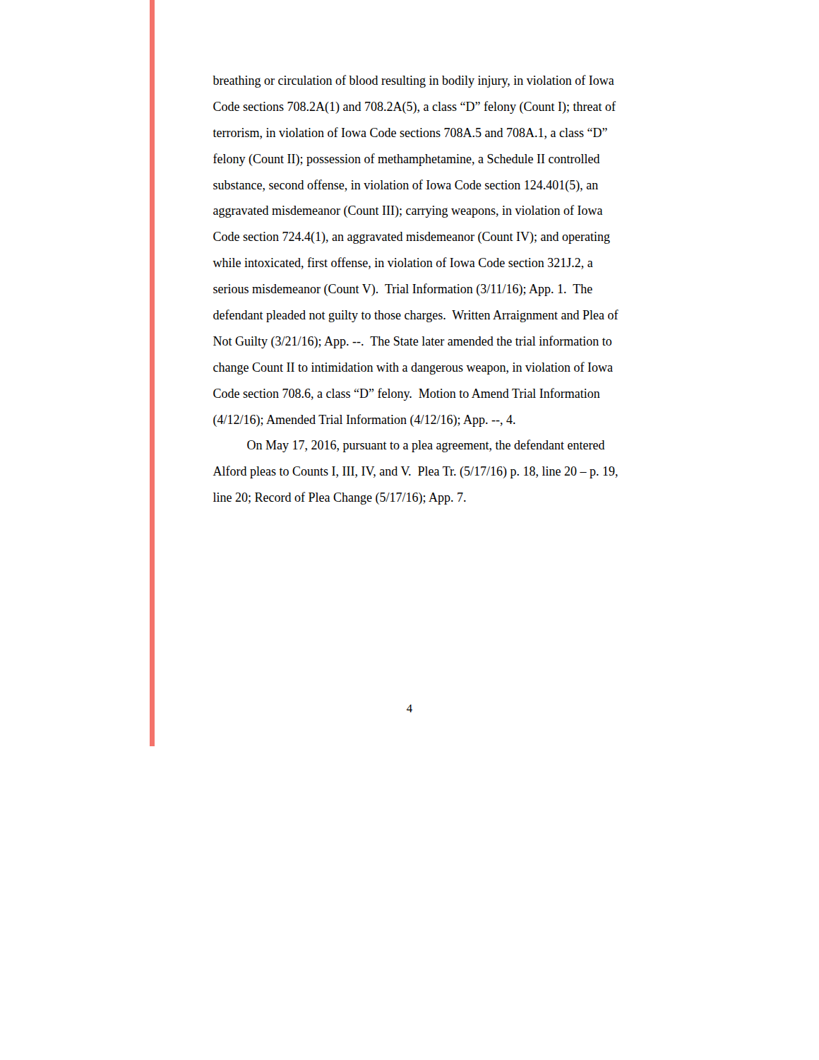breathing or circulation of blood resulting in bodily injury, in violation of Iowa Code sections 708.2A(1) and 708.2A(5), a class “D” felony (Count I); threat of terrorism, in violation of Iowa Code sections 708A.5 and 708A.1, a class “D” felony (Count II); possession of methamphetamine, a Schedule II controlled substance, second offense, in violation of Iowa Code section 124.401(5), an aggravated misdemeanor (Count III); carrying weapons, in violation of Iowa Code section 724.4(1), an aggravated misdemeanor (Count IV); and operating while intoxicated, first offense, in violation of Iowa Code section 321J.2, a serious misdemeanor (Count V). Trial Information (3/11/16); App. 1. The defendant pleaded not guilty to those charges. Written Arraignment and Plea of Not Guilty (3/21/16); App. --. The State later amended the trial information to change Count II to intimidation with a dangerous weapon, in violation of Iowa Code section 708.6, a class “D” felony. Motion to Amend Trial Information (4/12/16); Amended Trial Information (4/12/16); App. --, 4.
On May 17, 2016, pursuant to a plea agreement, the defendant entered Alford pleas to Counts I, III, IV, and V. Plea Tr. (5/17/16) p. 18, line 20 – p. 19, line 20; Record of Plea Change (5/17/16); App. 7.
4